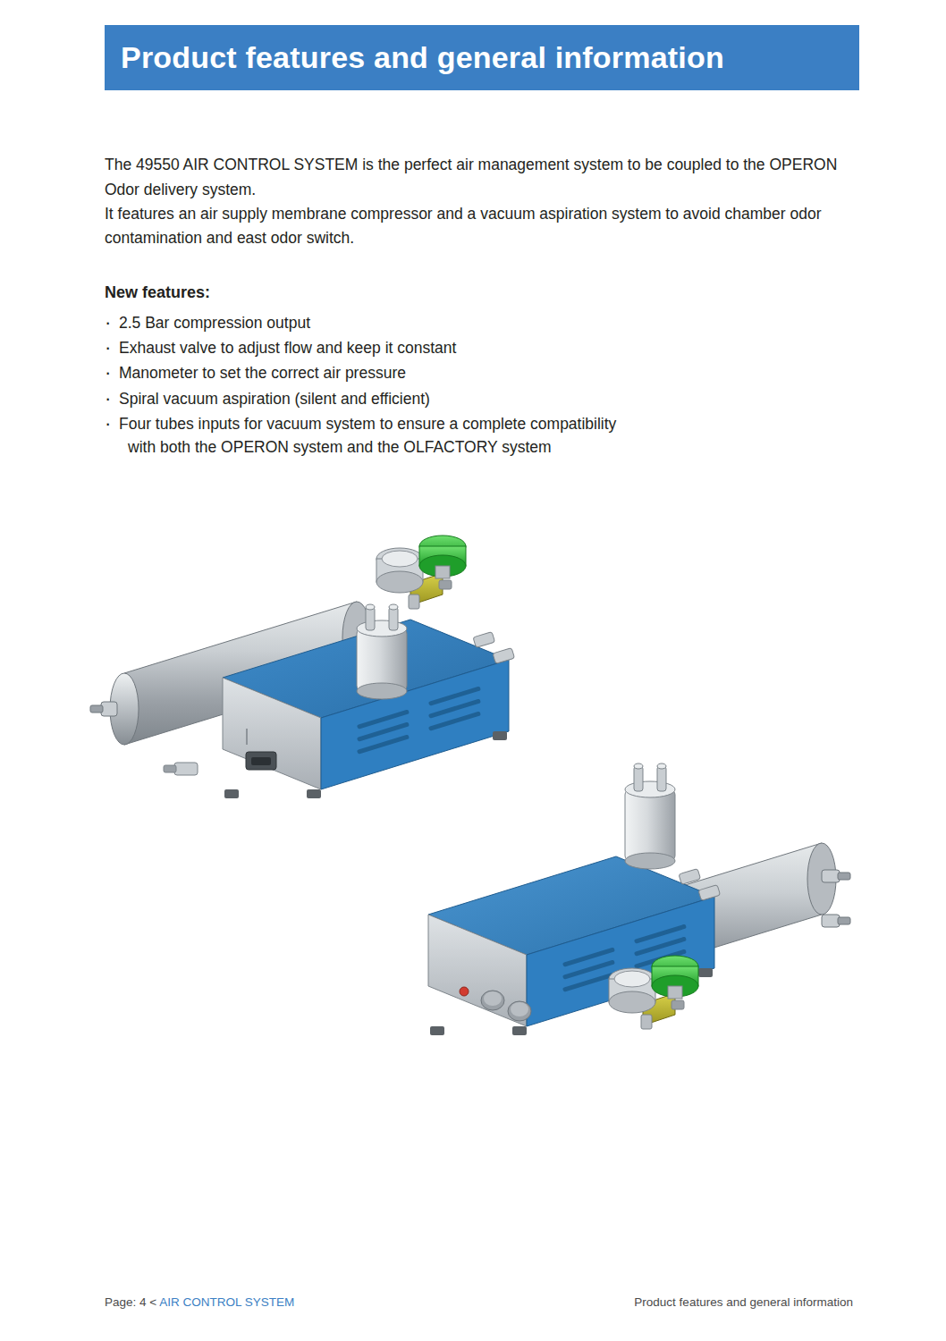Product features and general information
The 49550 AIR CONTROL SYSTEM is the perfect air management system to be coupled to the OPERON Odor delivery system.
It features an air supply membrane compressor and a vacuum aspiration system to avoid chamber odor contamination and east odor switch.
New features:
2.5 Bar compression output
Exhaust valve to adjust flow and keep it constant
Manometer to set the correct air pressure
Spiral vacuum aspiration (silent and efficient)
Four tubes inputs for vacuum system to ensure a complete compatibility with both the OPERON system and the OLFACTORY system
49550 AIR CONTROL SYSTEM Isometric rendering of two air control system units with blue top panels, stainless steel cylindrical tanks, regulators with green knobs, and filter canisters.
Page: 4 < AIR CONTROL SYSTEM
Product features and general information